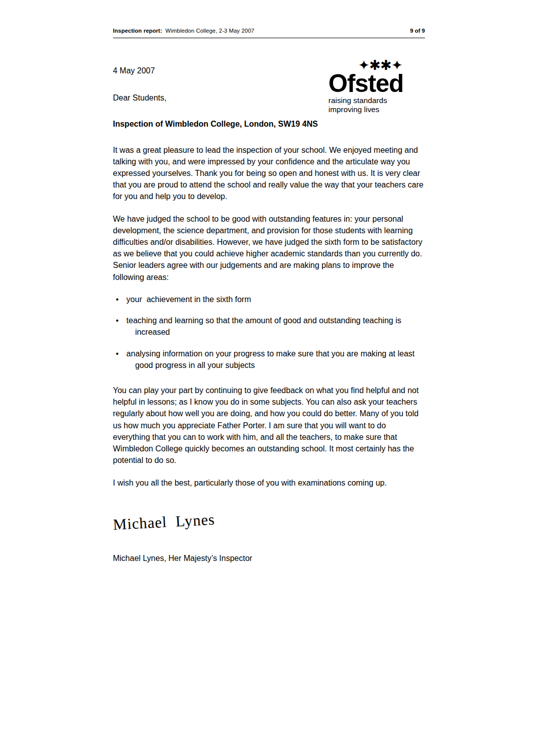Inspection report: Wimbledon College, 2-3 May 2007
9 of 9
✦✱✱✦
Ofsted
raising standards
improving lives
4 May 2007
Dear Students,
Inspection of Wimbledon College, London, SW19 4NS
It was a great pleasure to lead the inspection of your school. We enjoyed meeting and talking with you, and were impressed by your confidence and the articulate way you expressed yourselves. Thank you for being so open and honest with us. It is very clear that you are proud to attend the school and really value the way that your teachers care for you and help you to develop.
We have judged the school to be good with outstanding features in: your personal development, the science department, and provision for those students with learning difficulties and/or disabilities. However, we have judged the sixth form to be satisfactory as we believe that you could achieve higher academic standards than you currently do. Senior leaders agree with our judgements and are making plans to improve the following areas:
your achievement in the sixth form
teaching and learning so that the amount of good and outstanding teaching is increased
analysing information on your progress to make sure that you are making at least good progress in all your subjects
You can play your part by continuing to give feedback on what you find helpful and not helpful in lessons; as I know you do in some subjects. You can also ask your teachers regularly about how well you are doing, and how you could do better. Many of you told us how much you appreciate Father Porter. I am sure that you will want to do everything that you can to work with him, and all the teachers, to make sure that Wimbledon College quickly becomes an outstanding school. It most certainly has the potential to do so.
I wish you all the best, particularly those of you with examinations coming up.
Michael Lynes
Michael Lynes, Her Majesty’s Inspector